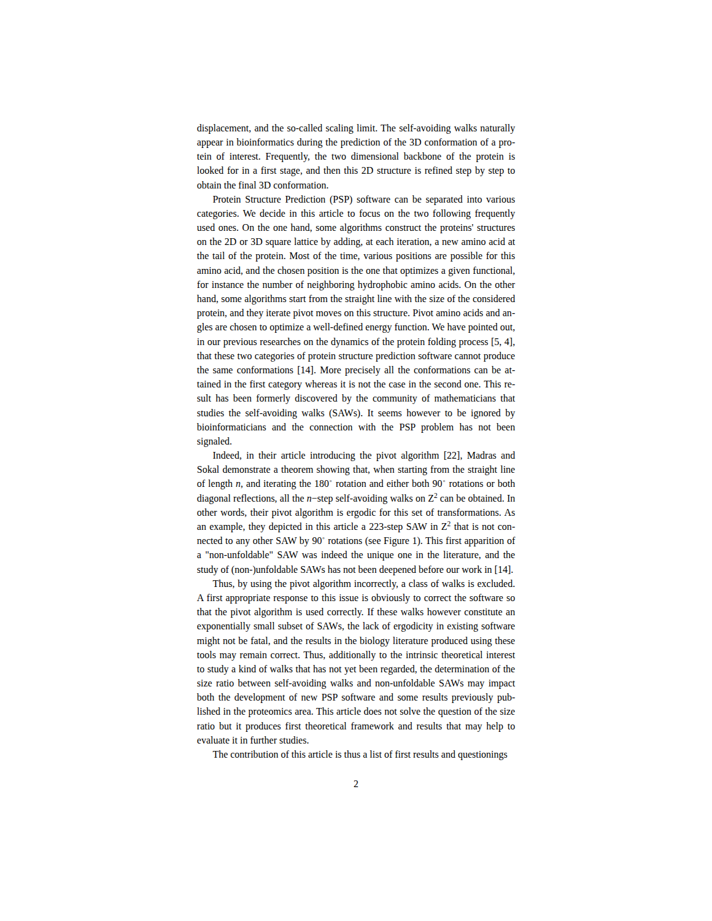displacement, and the so-called scaling limit. The self-avoiding walks naturally appear in bioinformatics during the prediction of the 3D conformation of a protein of interest. Frequently, the two dimensional backbone of the protein is looked for in a first stage, and then this 2D structure is refined step by step to obtain the final 3D conformation.
Protein Structure Prediction (PSP) software can be separated into various categories. We decide in this article to focus on the two following frequently used ones. On the one hand, some algorithms construct the proteins' structures on the 2D or 3D square lattice by adding, at each iteration, a new amino acid at the tail of the protein. Most of the time, various positions are possible for this amino acid, and the chosen position is the one that optimizes a given functional, for instance the number of neighboring hydrophobic amino acids. On the other hand, some algorithms start from the straight line with the size of the considered protein, and they iterate pivot moves on this structure. Pivot amino acids and angles are chosen to optimize a well-defined energy function. We have pointed out, in our previous researches on the dynamics of the protein folding process [5, 4], that these two categories of protein structure prediction software cannot produce the same conformations [14]. More precisely all the conformations can be attained in the first category whereas it is not the case in the second one. This result has been formerly discovered by the community of mathematicians that studies the self-avoiding walks (SAWs). It seems however to be ignored by bioinformaticians and the connection with the PSP problem has not been signaled.
Indeed, in their article introducing the pivot algorithm [22], Madras and Sokal demonstrate a theorem showing that, when starting from the straight line of length n, and iterating the 180◦ rotation and either both 90◦ rotations or both diagonal reflections, all the n−step self-avoiding walks on Z2 can be obtained. In other words, their pivot algorithm is ergodic for this set of transformations. As an example, they depicted in this article a 223-step SAW in Z2 that is not connected to any other SAW by 90◦ rotations (see Figure 1). This first apparition of a "non-unfoldable" SAW was indeed the unique one in the literature, and the study of (non-)unfoldable SAWs has not been deepened before our work in [14].
Thus, by using the pivot algorithm incorrectly, a class of walks is excluded. A first appropriate response to this issue is obviously to correct the software so that the pivot algorithm is used correctly. If these walks however constitute an exponentially small subset of SAWs, the lack of ergodicity in existing software might not be fatal, and the results in the biology literature produced using these tools may remain correct. Thus, additionally to the intrinsic theoretical interest to study a kind of walks that has not yet been regarded, the determination of the size ratio between self-avoiding walks and non-unfoldable SAWs may impact both the development of new PSP software and some results previously published in the proteomics area. This article does not solve the question of the size ratio but it produces first theoretical framework and results that may help to evaluate it in further studies.
The contribution of this article is thus a list of first results and questionings
2